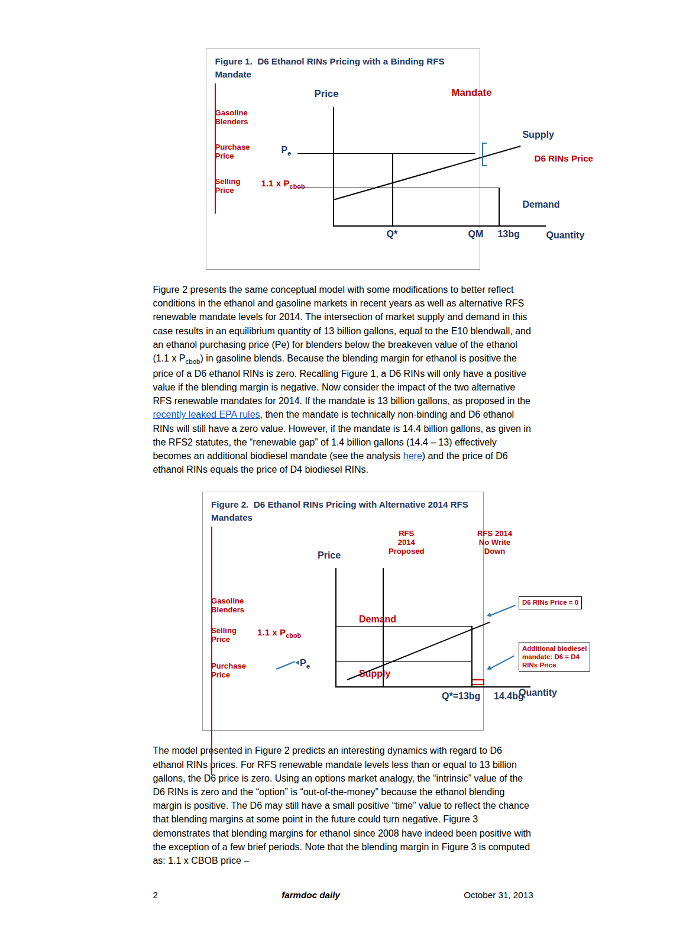Figure 1. D6 Ethanol RINs Pricing with a Binding RFS Mandate
Gasoline
Blenders
Purchase
Price
Selling
Price
Pe
1.1 x Pcbob
Price
Mandate
Supply
D6 RINs Price
Demand
Quantity
Q*
QM
13bg
Figure 2 presents the same conceptual model with some modifications to better reflect conditions in the ethanol and gasoline markets in recent years as well as alternative RFS renewable mandate levels for 2014. The intersection of market supply and demand in this case results in an equilibrium quantity of 13 billion gallons, equal to the E10 blendwall, and an ethanol purchasing price (Pe) for blenders below the breakeven value of the ethanol (1.1 x Pcbob) in gasoline blends. Because the blending margin for ethanol is positive the price of a D6 ethanol RINs is zero. Recalling Figure 1, a D6 RINs will only have a positive value if the blending margin is negative. Now consider the impact of the two alternative RFS renewable mandates for 2014. If the mandate is 13 billion gallons, as proposed in the recently leaked EPA rules, then the mandate is technically non-binding and D6 ethanol RINs will still have a zero value. However, if the mandate is 14.4 billion gallons, as given in the RFS2 statutes, the “renewable gap” of 1.4 billion gallons (14.4 – 13) effectively becomes an additional biodiesel mandate (see the analysis here) and the price of D6 ethanol RINs equals the price of D4 biodiesel RINs.
Figure 2. D6 Ethanol RINs Pricing with Alternative 2014 RFS Mandates
RFS
2014
Proposed
RFS 2014
No Write
Down
Price
Gasoline
Blenders
Selling
Price
Purchase
Price
1.1 x Pcbob
Pe
Demand
Supply
Quantity
D6 RINs Price = 0
Additional biodiesel
mandate: D6 = D4
RINs Price
Q*=13bg
14.4bg
The model presented in Figure 2 predicts an interesting dynamics with regard to D6 ethanol RINs prices. For RFS renewable mandate levels less than or equal to 13 billion gallons, the D6 price is zero. Using an options market analogy, the “intrinsic” value of the D6 RINs is zero and the “option” is “out-of-the-money” because the ethanol blending margin is positive. The D6 may still have a small positive “time” value to reflect the chance that blending margins at some point in the future could turn negative. Figure 3 demonstrates that blending margins for ethanol since 2008 have indeed been positive with the exception of a few brief periods. Note that the blending margin in Figure 3 is computed as: 1.1 x CBOB price –
2
farmdoc daily
October 31, 2013